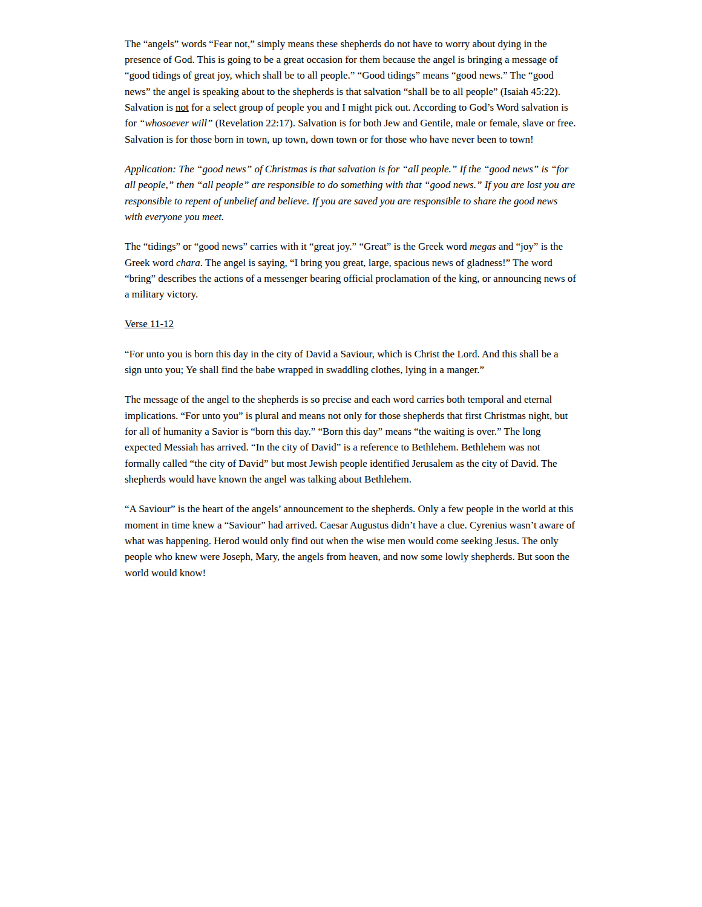The “angels” words “Fear not,” simply means these shepherds do not have to worry about dying in the presence of God. This is going to be a great occasion for them because the angel is bringing a message of “good tidings of great joy, which shall be to all people.” “Good tidings” means “good news.” The “good news” the angel is speaking about to the shepherds is that salvation “shall be to all people” (Isaiah 45:22). Salvation is not for a select group of people you and I might pick out. According to God’s Word salvation is for “whosoever will” (Revelation 22:17). Salvation is for both Jew and Gentile, male or female, slave or free. Salvation is for those born in town, up town, down town or for those who have never been to town!
Application: The “good news” of Christmas is that salvation is for “all people.” If the “good news” is “for all people,” then “all people” are responsible to do something with that “good news.” If you are lost you are responsible to repent of unbelief and believe. If you are saved you are responsible to share the good news with everyone you meet.
The “tidings” or “good news” carries with it “great joy.” “Great” is the Greek word megas and “joy” is the Greek word chara. The angel is saying, “I bring you great, large, spacious news of gladness!” The word “bring” describes the actions of a messenger bearing official proclamation of the king, or announcing news of a military victory.
Verse 11-12
“For unto you is born this day in the city of David a Saviour, which is Christ the Lord. And this shall be a sign unto you; Ye shall find the babe wrapped in swaddling clothes, lying in a manger.”
The message of the angel to the shepherds is so precise and each word carries both temporal and eternal implications. “For unto you” is plural and means not only for those shepherds that first Christmas night, but for all of humanity a Savior is “born this day.” “Born this day” means “the waiting is over.” The long expected Messiah has arrived. “In the city of David” is a reference to Bethlehem. Bethlehem was not formally called “the city of David” but most Jewish people identified Jerusalem as the city of David. The shepherds would have known the angel was talking about Bethlehem.
“A Saviour” is the heart of the angels’ announcement to the shepherds. Only a few people in the world at this moment in time knew a “Saviour” had arrived. Caesar Augustus didn’t have a clue. Cyrenius wasn’t aware of what was happening. Herod would only find out when the wise men would come seeking Jesus. The only people who knew were Joseph, Mary, the angels from heaven, and now some lowly shepherds. But soon the world would know!